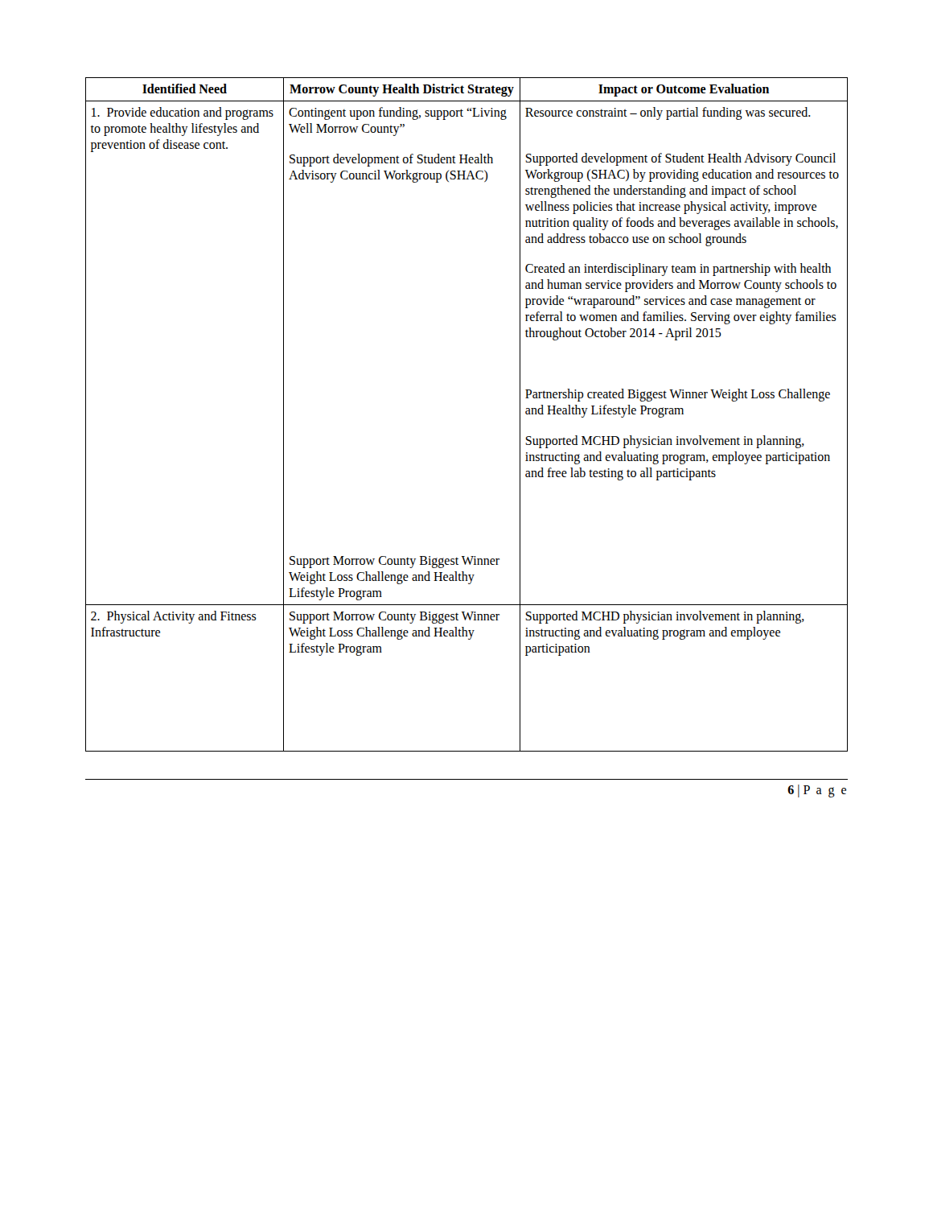| Identified Need | Morrow County Health District Strategy | Impact or Outcome Evaluation |
| --- | --- | --- |
| 1. Provide education and programs to promote healthy lifestyles and prevention of disease cont. | Contingent upon funding, support “Living Well Morrow County” Support development of Student Health Advisory Council Workgroup (SHAC) Support Morrow County Biggest Winner Weight Loss Challenge and Healthy Lifestyle Program | Resource constraint – only partial funding was secured. Supported development of Student Health Advisory Council Workgroup (SHAC) by providing education and resources to strengthened the understanding and impact of school wellness policies that increase physical activity, improve nutrition quality of foods and beverages available in schools, and address tobacco use on school grounds Created an interdisciplinary team in partnership with health and human service providers and Morrow County schools to provide “wraparound” services and case management or referral to women and families. Serving over eighty families throughout October 2014 - April 2015 Partnership created Biggest Winner Weight Loss Challenge and Healthy Lifestyle Program Supported MCHD physician involvement in planning, instructing and evaluating program, employee participation and free lab testing to all participants |
| 2. Physical Activity and Fitness Infrastructure | Support Morrow County Biggest Winner Weight Loss Challenge and Healthy Lifestyle Program | Supported MCHD physician involvement in planning, instructing and evaluating program and employee participation |
6 | P a g e